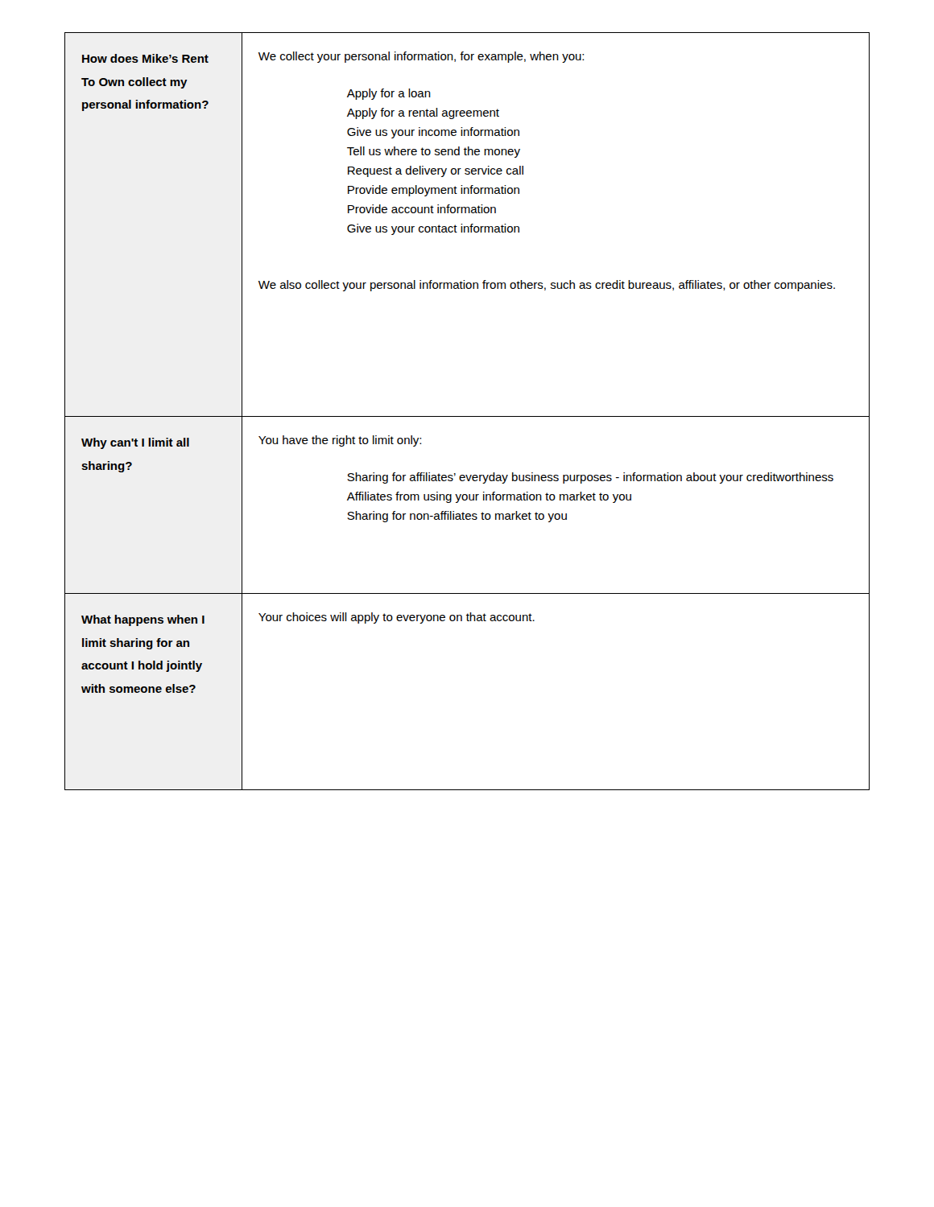| How does Mike’s Rent To Own collect my personal information? | We collect your personal information, for example, when you: Apply for a loan Apply for a rental agreement Give us your income information Tell us where to send the money Request a delivery or service call Provide employment information Provide account information Give us your contact information We also collect your personal information from others, such as credit bureaus, affiliates, or other companies. |
| Why can't I limit all sharing? | You have the right to limit only: Sharing for affiliates’ everyday business purposes - information about your creditworthiness Affiliates from using your information to market to you Sharing for non-affiliates to market to you |
| What happens when I limit sharing for an account I hold jointly with someone else? | Your choices will apply to everyone on that account. |